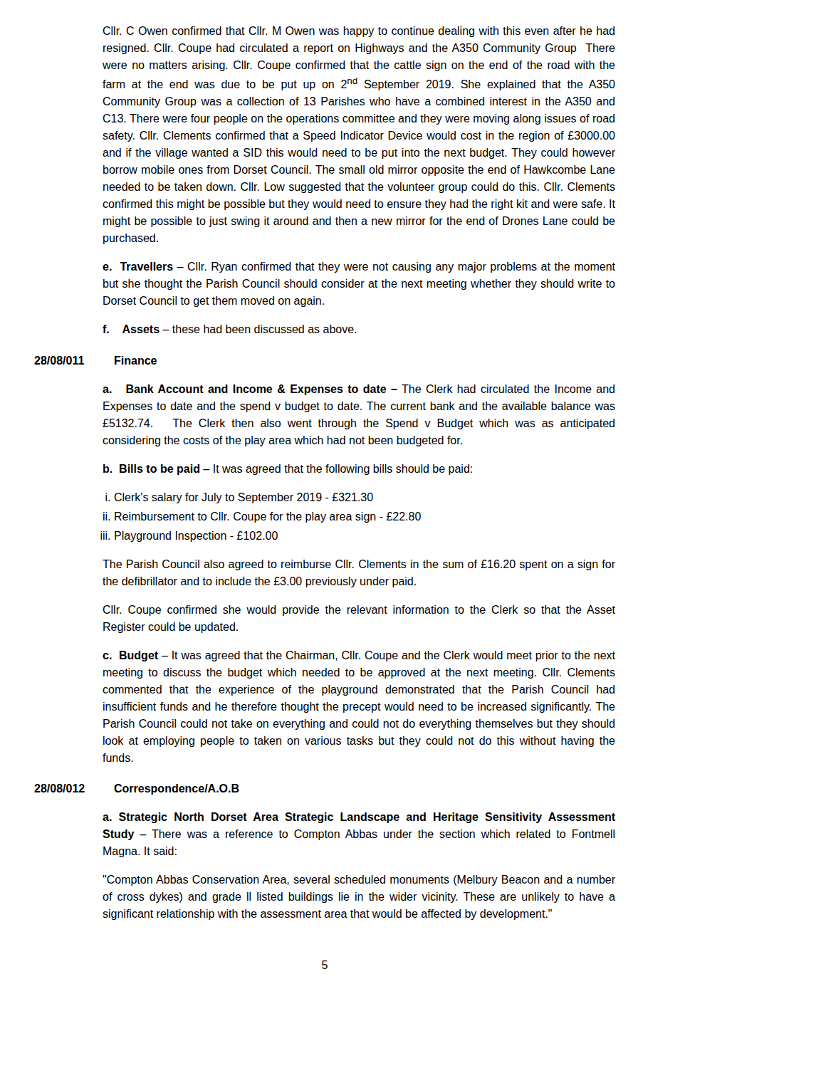Cllr. C Owen confirmed that Cllr. M Owen was happy to continue dealing with this even after he had resigned. Cllr. Coupe had circulated a report on Highways and the A350 Community Group There were no matters arising. Cllr. Coupe confirmed that the cattle sign on the end of the road with the farm at the end was due to be put up on 2nd September 2019. She explained that the A350 Community Group was a collection of 13 Parishes who have a combined interest in the A350 and C13. There were four people on the operations committee and they were moving along issues of road safety. Cllr. Clements confirmed that a Speed Indicator Device would cost in the region of £3000.00 and if the village wanted a SID this would need to be put into the next budget. They could however borrow mobile ones from Dorset Council. The small old mirror opposite the end of Hawkcombe Lane needed to be taken down. Cllr. Low suggested that the volunteer group could do this. Cllr. Clements confirmed this might be possible but they would need to ensure they had the right kit and were safe. It might be possible to just swing it around and then a new mirror for the end of Drones Lane could be purchased.
e. Travellers – Cllr. Ryan confirmed that they were not causing any major problems at the moment but she thought the Parish Council should consider at the next meeting whether they should write to Dorset Council to get them moved on again.
f. Assets – these had been discussed as above.
28/08/011
Finance
a. Bank Account and Income & Expenses to date – The Clerk had circulated the Income and Expenses to date and the spend v budget to date. The current bank and the available balance was £5132.74. The Clerk then also went through the Spend v Budget which was as anticipated considering the costs of the play area which had not been budgeted for.
b. Bills to be paid – It was agreed that the following bills should be paid:
Clerk's salary for July to September 2019 - £321.30
Reimbursement to Cllr. Coupe for the play area sign - £22.80
Playground Inspection - £102.00
The Parish Council also agreed to reimburse Cllr. Clements in the sum of £16.20 spent on a sign for the defibrillator and to include the £3.00 previously under paid.
Cllr. Coupe confirmed she would provide the relevant information to the Clerk so that the Asset Register could be updated.
c. Budget – It was agreed that the Chairman, Cllr. Coupe and the Clerk would meet prior to the next meeting to discuss the budget which needed to be approved at the next meeting. Cllr. Clements commented that the experience of the playground demonstrated that the Parish Council had insufficient funds and he therefore thought the precept would need to be increased significantly. The Parish Council could not take on everything and could not do everything themselves but they should look at employing people to taken on various tasks but they could not do this without having the funds.
28/08/012
Correspondence/A.O.B
a. Strategic North Dorset Area Strategic Landscape and Heritage Sensitivity Assessment Study – There was a reference to Compton Abbas under the section which related to Fontmell Magna. It said:
"Compton Abbas Conservation Area, several scheduled monuments (Melbury Beacon and a number of cross dykes) and grade ll listed buildings lie in the wider vicinity. These are unlikely to have a significant relationship with the assessment area that would be affected by development."
5